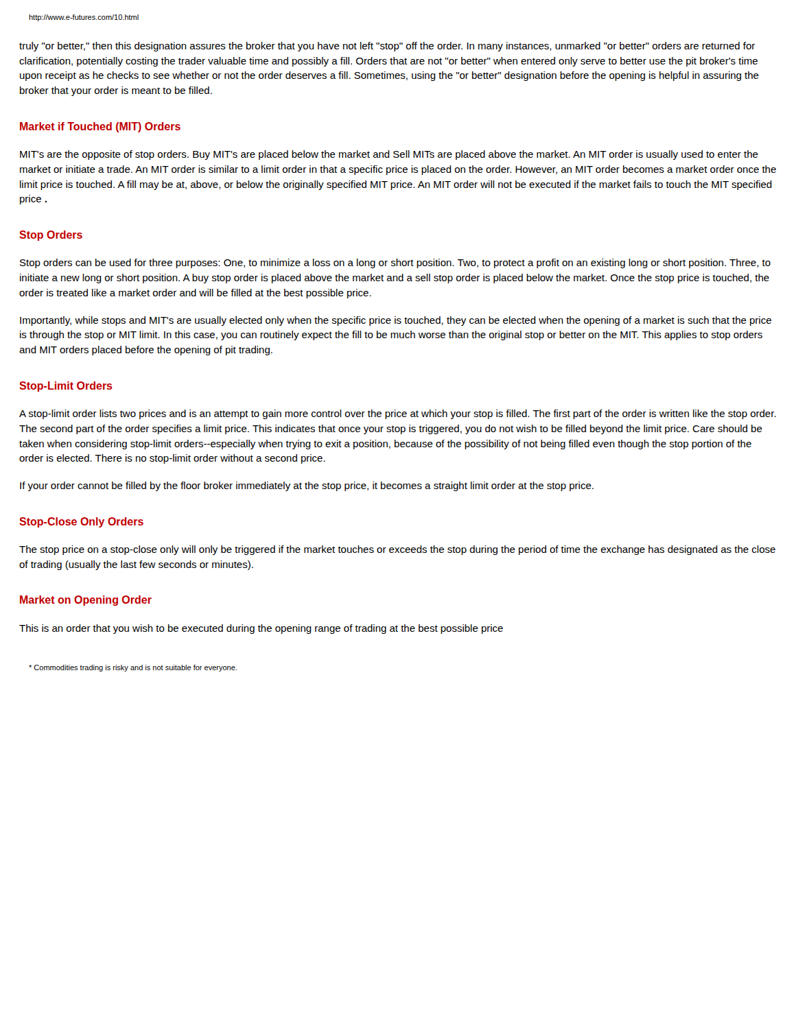http://www.e-futures.com/10.html
truly "or better," then this designation assures the broker that you have not left "stop" off the order. In many instances, unmarked "or better" orders are returned for clarification, potentially costing the trader valuable time and possibly a fill. Orders that are not "or better" when entered only serve to better use the pit broker's time upon receipt as he checks to see whether or not the order deserves a fill. Sometimes, using the "or better" designation before the opening is helpful in assuring the broker that your order is meant to be filled.
Market if Touched (MIT) Orders
MIT's are the opposite of stop orders. Buy MIT's are placed below the market and Sell MITs are placed above the market. An MIT order is usually used to enter the market or initiate a trade. An MIT order is similar to a limit order in that a specific price is placed on the order. However, an MIT order becomes a market order once the limit price is touched. A fill may be at, above, or below the originally specified MIT price. An MIT order will not be executed if the market fails to touch the MIT specified price .
Stop Orders
Stop orders can be used for three purposes: One, to minimize a loss on a long or short position. Two, to protect a profit on an existing long or short position. Three, to initiate a new long or short position. A buy stop order is placed above the market and a sell stop order is placed below the market. Once the stop price is touched, the order is treated like a market order and will be filled at the best possible price.
Importantly, while stops and MIT's are usually elected only when the specific price is touched, they can be elected when the opening of a market is such that the price is through the stop or MIT limit. In this case, you can routinely expect the fill to be much worse than the original stop or better on the MIT. This applies to stop orders and MIT orders placed before the opening of pit trading.
Stop-Limit Orders
A stop-limit order lists two prices and is an attempt to gain more control over the price at which your stop is filled. The first part of the order is written like the stop order. The second part of the order specifies a limit price. This indicates that once your stop is triggered, you do not wish to be filled beyond the limit price. Care should be taken when considering stop-limit orders--especially when trying to exit a position, because of the possibility of not being filled even though the stop portion of the order is elected. There is no stop-limit order without a second price.
If your order cannot be filled by the floor broker immediately at the stop price, it becomes a straight limit order at the stop price.
Stop-Close Only Orders
The stop price on a stop-close only will only be triggered if the market touches or exceeds the stop during the period of time the exchange has designated as the close of trading (usually the last few seconds or minutes).
Market on Opening Order
This is an order that you wish to be executed during the opening range of trading at the best possible price
* Commodities trading is risky and is not suitable for everyone.